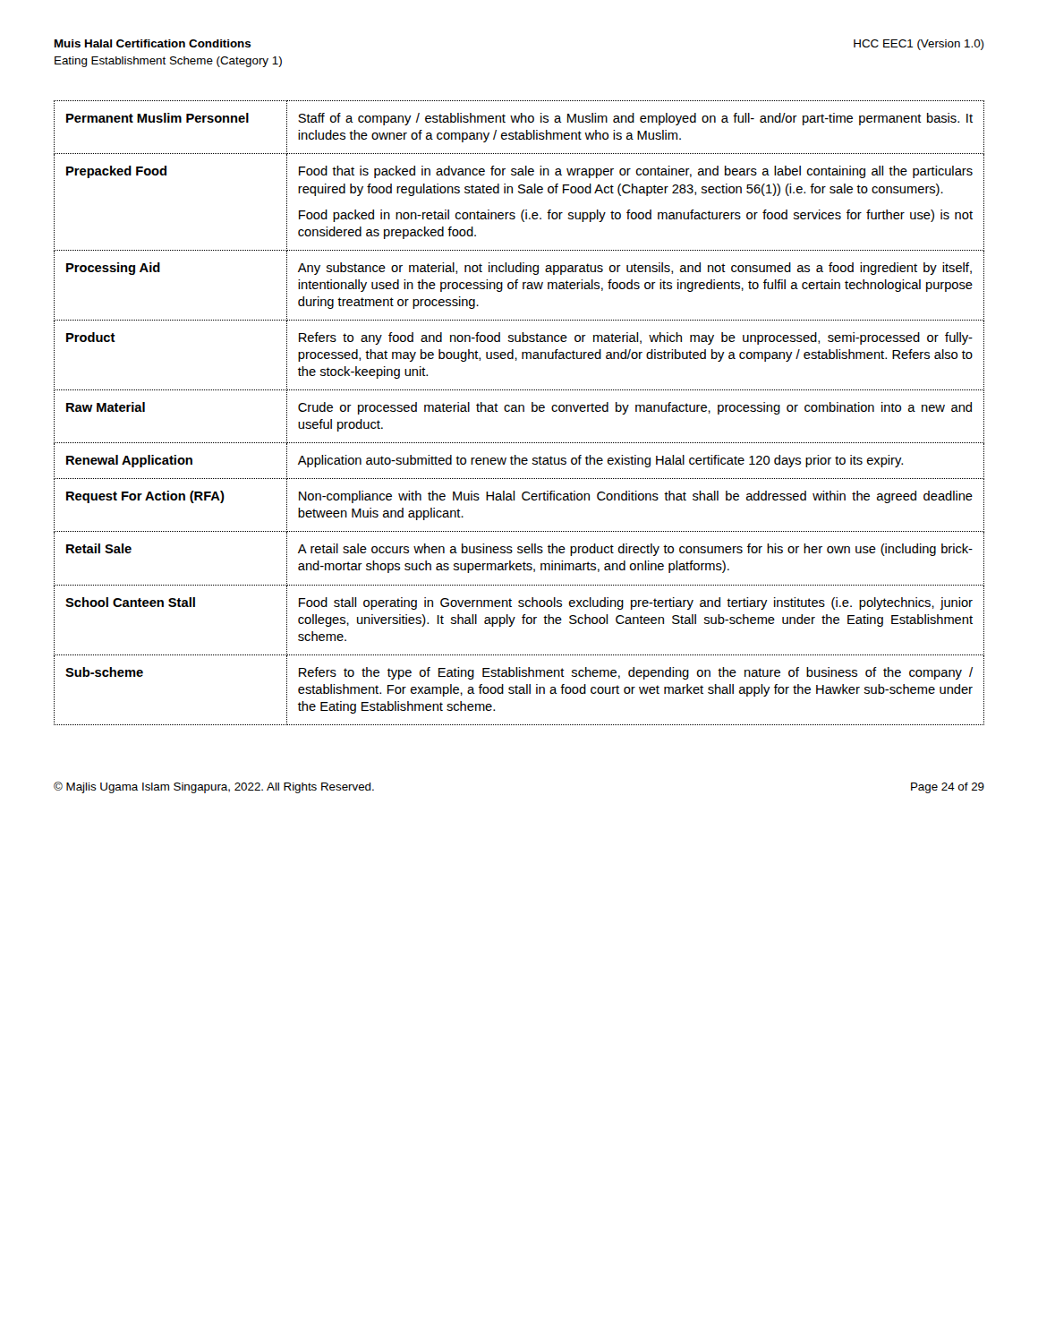Muis Halal Certification Conditions
Eating Establishment Scheme (Category 1)
HCC EEC1 (Version 1.0)
| Permanent Muslim Personnel | Staff of a company / establishment who is a Muslim and employed on a full- and/or part-time permanent basis. It includes the owner of a company / establishment who is a Muslim. |
| Prepacked Food | Food that is packed in advance for sale in a wrapper or container, and bears a label containing all the particulars required by food regulations stated in Sale of Food Act (Chapter 283, section 56(1)) (i.e. for sale to consumers). Food packed in non-retail containers (i.e. for supply to food manufacturers or food services for further use) is not considered as prepacked food. |
| Processing Aid | Any substance or material, not including apparatus or utensils, and not consumed as a food ingredient by itself, intentionally used in the processing of raw materials, foods or its ingredients, to fulfil a certain technological purpose during treatment or processing. |
| Product | Refers to any food and non-food substance or material, which may be unprocessed, semi-processed or fully-processed, that may be bought, used, manufactured and/or distributed by a company / establishment. Refers also to the stock-keeping unit. |
| Raw Material | Crude or processed material that can be converted by manufacture, processing or combination into a new and useful product. |
| Renewal Application | Application auto-submitted to renew the status of the existing Halal certificate 120 days prior to its expiry. |
| Request For Action (RFA) | Non-compliance with the Muis Halal Certification Conditions that shall be addressed within the agreed deadline between Muis and applicant. |
| Retail Sale | A retail sale occurs when a business sells the product directly to consumers for his or her own use (including brick-and-mortar shops such as supermarkets, minimarts, and online platforms). |
| School Canteen Stall | Food stall operating in Government schools excluding pre-tertiary and tertiary institutes (i.e. polytechnics, junior colleges, universities). It shall apply for the School Canteen Stall sub-scheme under the Eating Establishment scheme. |
| Sub-scheme | Refers to the type of Eating Establishment scheme, depending on the nature of business of the company / establishment. For example, a food stall in a food court or wet market shall apply for the Hawker sub-scheme under the Eating Establishment scheme. |
© Majlis Ugama Islam Singapura, 2022. All Rights Reserved.
Page 24 of 29